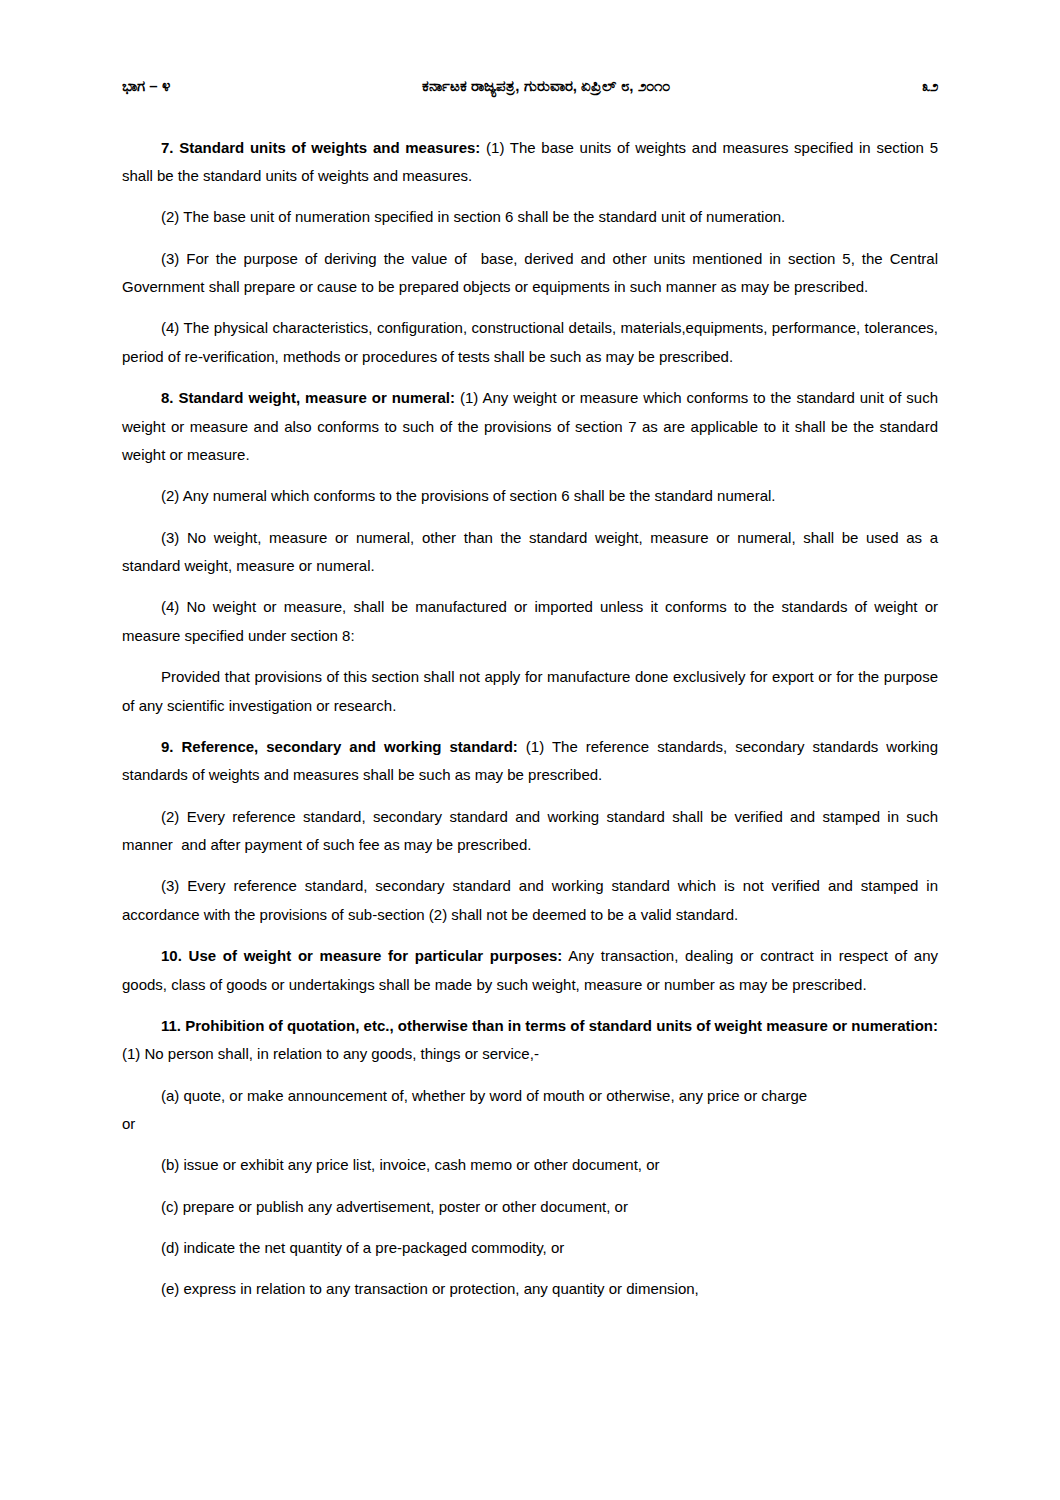ಭಾಗ – ೪ ಕರ್ನಾಟಕ ರಾಜ್ಯಪತ್ರ, ಗುರುವಾರ, ಏಪ್ರಿಲ್ ೮, ೨೦೧೦ ೩೨
7. Standard units of weights and measures: (1) The base units of weights and measures specified in section 5 shall be the standard units of weights and measures.
(2) The base unit of numeration specified in section 6 shall be the standard unit of numeration.
(3) For the purpose of deriving the value of base, derived and other units mentioned in section 5, the Central Government shall prepare or cause to be prepared objects or equipments in such manner as may be prescribed.
(4) The physical characteristics, configuration, constructional details, materials,equipments, performance, tolerances, period of re-verification, methods or procedures of tests shall be such as may be prescribed.
8. Standard weight, measure or numeral: (1) Any weight or measure which conforms to the standard unit of such weight or measure and also conforms to such of the provisions of section 7 as are applicable to it shall be the standard weight or measure.
(2) Any numeral which conforms to the provisions of section 6 shall be the standard numeral.
(3) No weight, measure or numeral, other than the standard weight, measure or numeral, shall be used as a standard weight, measure or numeral.
(4) No weight or measure, shall be manufactured or imported unless it conforms to the standards of weight or measure specified under section 8:
Provided that provisions of this section shall not apply for manufacture done exclusively for export or for the purpose of any scientific investigation or research.
9. Reference, secondary and working standard: (1) The reference standards, secondary standards working standards of weights and measures shall be such as may be prescribed.
(2) Every reference standard, secondary standard and working standard shall be verified and stamped in such manner and after payment of such fee as may be prescribed.
(3) Every reference standard, secondary standard and working standard which is not verified and stamped in accordance with the provisions of sub-section (2) shall not be deemed to be a valid standard.
10. Use of weight or measure for particular purposes: Any transaction, dealing or contract in respect of any goods, class of goods or undertakings shall be made by such weight, measure or number as may be prescribed.
11. Prohibition of quotation, etc., otherwise than in terms of standard units of weight measure or numeration: (1) No person shall, in relation to any goods, things or service,-
(a) quote, or make announcement of, whether by word of mouth or otherwise, any price or chargeor
(b) issue or exhibit any price list, invoice, cash memo or other document, or
(c) prepare or publish any advertisement, poster or other document, or
(d) indicate the net quantity of a pre-packaged commodity, or
(e) express in relation to any transaction or protection, any quantity or dimension,